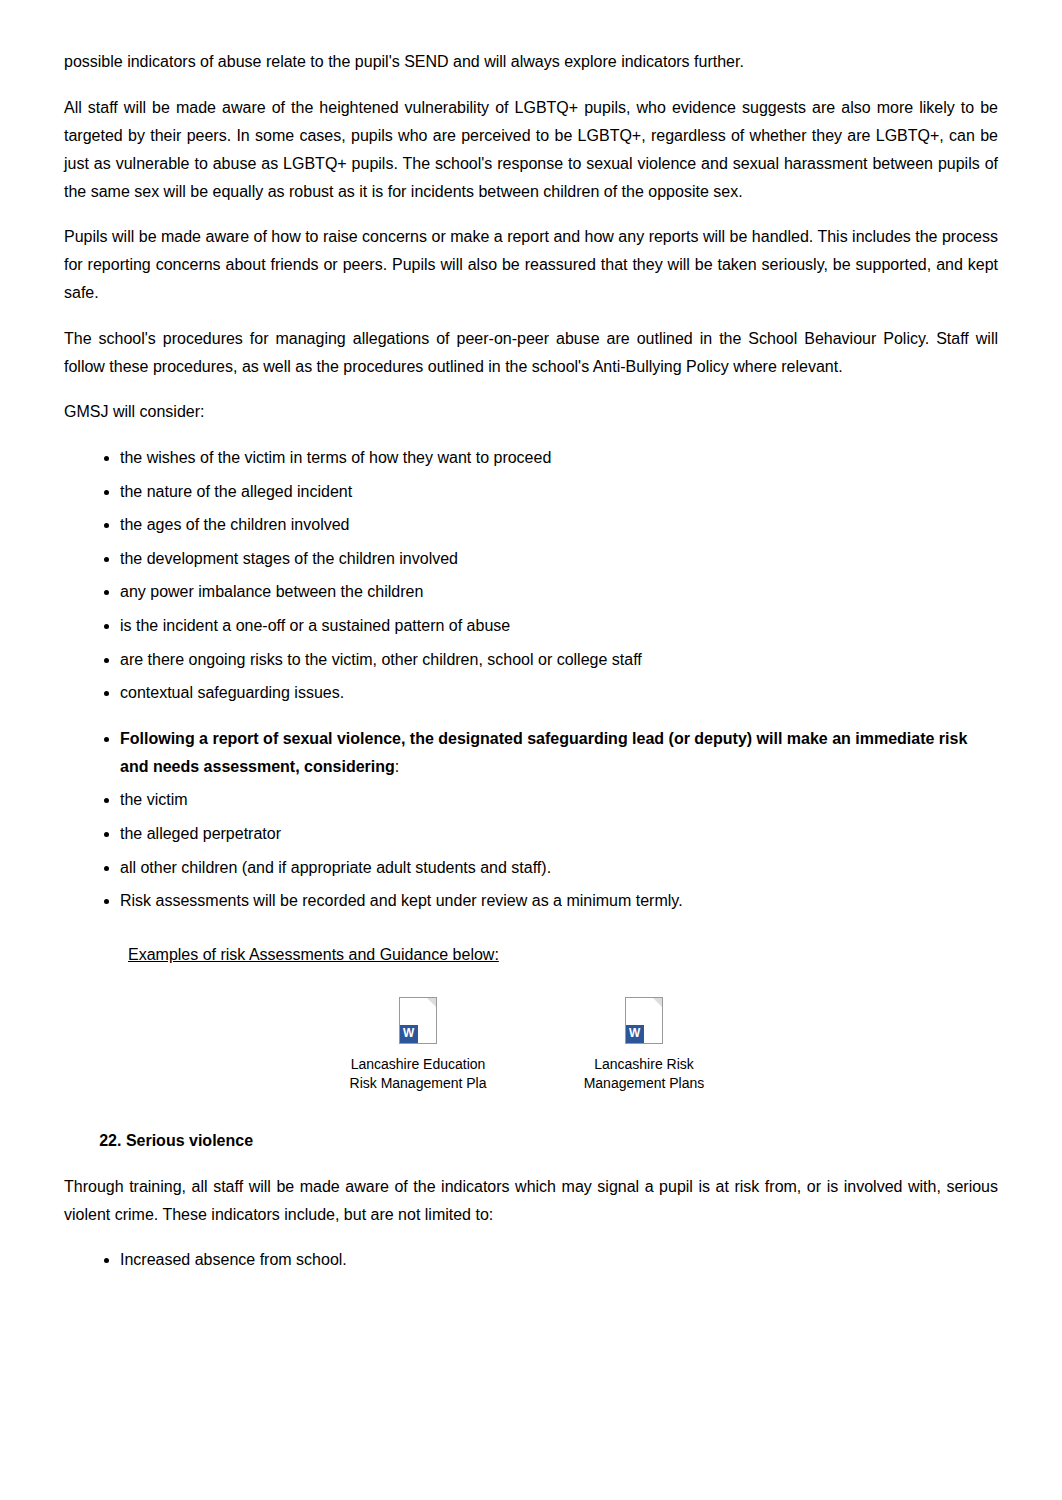possible indicators of abuse relate to the pupil's SEND and will always explore indicators further.
All staff will be made aware of the heightened vulnerability of LGBTQ+ pupils, who evidence suggests are also more likely to be targeted by their peers. In some cases, pupils who are perceived to be LGBTQ+, regardless of whether they are LGBTQ+, can be just as vulnerable to abuse as LGBTQ+ pupils. The school's response to sexual violence and sexual harassment between pupils of the same sex will be equally as robust as it is for incidents between children of the opposite sex.
Pupils will be made aware of how to raise concerns or make a report and how any reports will be handled. This includes the process for reporting concerns about friends or peers. Pupils will also be reassured that they will be taken seriously, be supported, and kept safe.
The school's procedures for managing allegations of peer-on-peer abuse are outlined in the School Behaviour Policy. Staff will follow these procedures, as well as the procedures outlined in the school's Anti-Bullying Policy where relevant.
GMSJ will consider:
the wishes of the victim in terms of how they want to proceed
the nature of the alleged incident
the ages of the children involved
the development stages of the children involved
any power imbalance between the children
is the incident a one-off or a sustained pattern of abuse
are there ongoing risks to the victim, other children, school or college staff
contextual safeguarding issues.
Following a report of sexual violence, the designated safeguarding lead (or deputy) will make an immediate risk and needs assessment, considering:
the victim
the alleged perpetrator
all other children (and if appropriate adult students and staff).
Risk assessments will be recorded and kept under review as a minimum termly.
Examples of risk Assessments and Guidance below:
Lancashire Education Risk Management Pla
Lancashire Risk Management Plans
22. Serious violence
Through training, all staff will be made aware of the indicators which may signal a pupil is at risk from, or is involved with, serious violent crime. These indicators include, but are not limited to:
Increased absence from school.